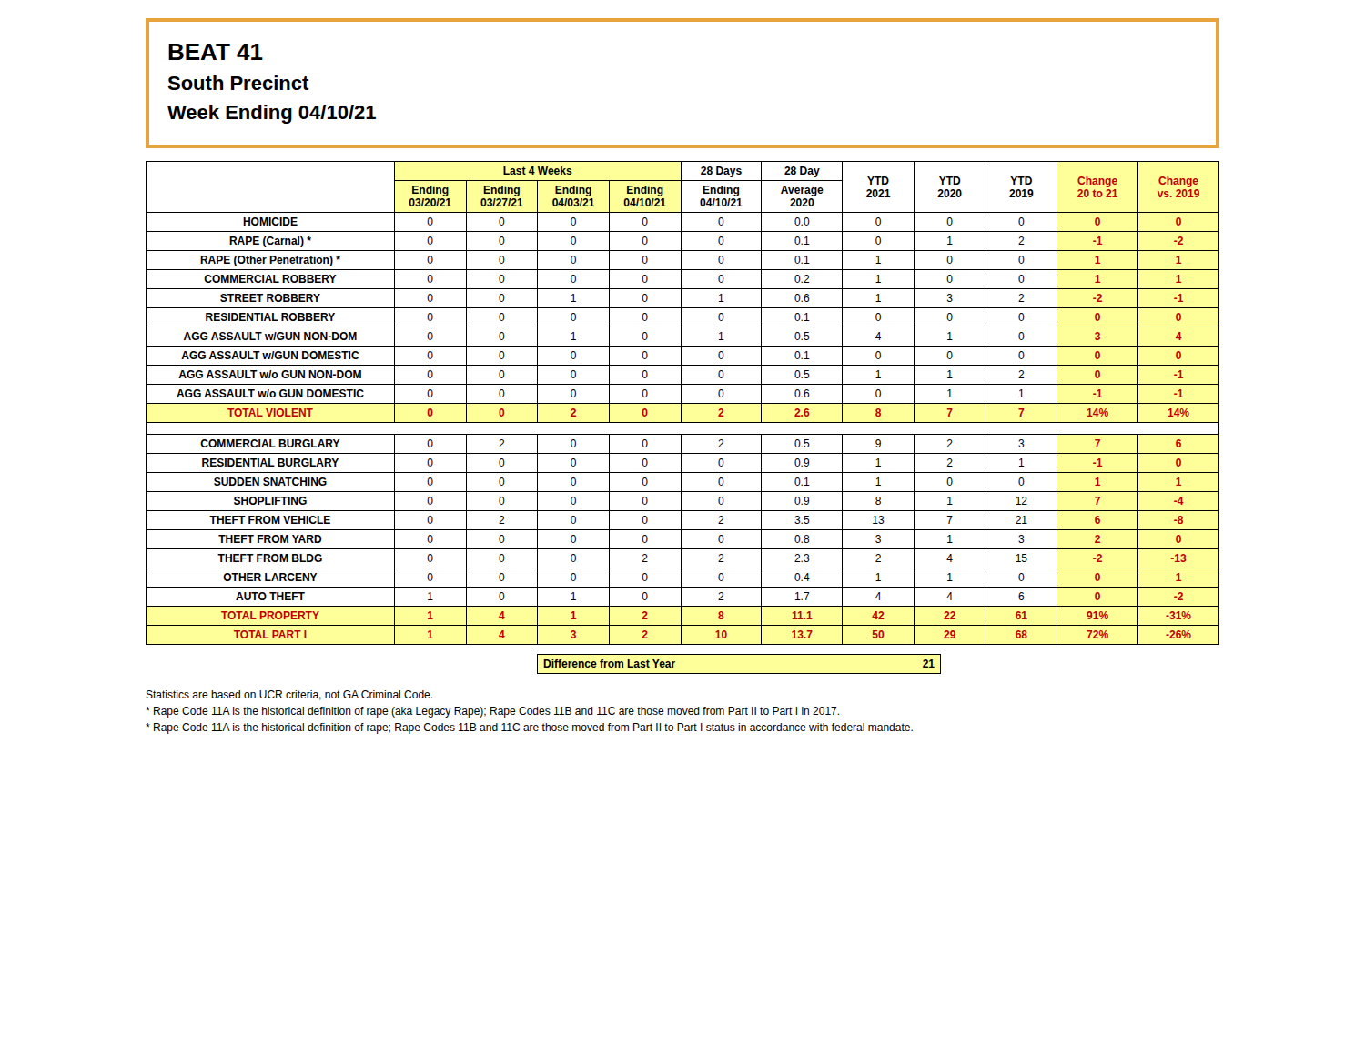BEAT 41
South Precinct
Week Ending 04/10/21
| | Last 4 Weeks | 28 Days | 28 Day | YTD 2021 | YTD 2020 | YTD 2019 | Change 20 to 21 | Change vs. 2019 |
| --- | --- | --- | --- | --- | --- | --- | --- | --- |
| Ending 03/20/21 | Ending 03/27/21 | Ending 04/03/21 | Ending 04/10/21 | Ending 04/10/21 | Average 2020 |
| HOMICIDE | 0 | 0 | 0 | 0 | 0 | 0.0 | 0 | 0 | 0 | 0 | 0 |
| RAPE (Carnal) * | 0 | 0 | 0 | 0 | 0 | 0.1 | 0 | 1 | 2 | -1 | -2 |
| RAPE (Other Penetration) * | 0 | 0 | 0 | 0 | 0 | 0.1 | 1 | 0 | 0 | 1 | 1 |
| COMMERCIAL ROBBERY | 0 | 0 | 0 | 0 | 0 | 0.2 | 1 | 0 | 0 | 1 | 1 |
| STREET ROBBERY | 0 | 0 | 1 | 0 | 1 | 0.6 | 1 | 3 | 2 | -2 | -1 |
| RESIDENTIAL ROBBERY | 0 | 0 | 0 | 0 | 0 | 0.1 | 0 | 0 | 0 | 0 | 0 |
| AGG ASSAULT w/GUN NON-DOM | 0 | 0 | 1 | 0 | 1 | 0.5 | 4 | 1 | 0 | 3 | 4 |
| AGG ASSAULT w/GUN DOMESTIC | 0 | 0 | 0 | 0 | 0 | 0.1 | 0 | 0 | 0 | 0 | 0 |
| AGG ASSAULT w/o GUN NON-DOM | 0 | 0 | 0 | 0 | 0 | 0.5 | 1 | 1 | 2 | 0 | -1 |
| AGG ASSAULT w/o GUN DOMESTIC | 0 | 0 | 0 | 0 | 0 | 0.6 | 0 | 1 | 1 | -1 | -1 |
| TOTAL VIOLENT | 0 | 0 | 2 | 0 | 2 | 2.6 | 8 | 7 | 7 | 14% | 14% |
| COMMERCIAL BURGLARY | 0 | 2 | 0 | 0 | 2 | 0.5 | 9 | 2 | 3 | 7 | 6 |
| RESIDENTIAL BURGLARY | 0 | 0 | 0 | 0 | 0 | 0.9 | 1 | 2 | 1 | -1 | 0 |
| SUDDEN SNATCHING | 0 | 0 | 0 | 0 | 0 | 0.1 | 1 | 0 | 0 | 1 | 1 |
| SHOPLIFTING | 0 | 0 | 0 | 0 | 0 | 0.9 | 8 | 1 | 12 | 7 | -4 |
| THEFT FROM VEHICLE | 0 | 2 | 0 | 0 | 2 | 3.5 | 13 | 7 | 21 | 6 | -8 |
| THEFT FROM YARD | 0 | 0 | 0 | 0 | 0 | 0.8 | 3 | 1 | 3 | 2 | 0 |
| THEFT FROM BLDG | 0 | 0 | 0 | 2 | 2 | 2.3 | 2 | 4 | 15 | -2 | -13 |
| OTHER LARCENY | 0 | 0 | 0 | 0 | 0 | 0.4 | 1 | 1 | 0 | 0 | 1 |
| AUTO THEFT | 1 | 0 | 1 | 0 | 2 | 1.7 | 4 | 4 | 6 | 0 | -2 |
| TOTAL PROPERTY | 1 | 4 | 1 | 2 | 8 | 11.1 | 42 | 22 | 61 | 91% | -31% |
| TOTAL PART I | 1 | 4 | 3 | 2 | 10 | 13.7 | 50 | 29 | 68 | 72% | -26% |
Difference from Last Year 21
Statistics are based on UCR criteria, not GA Criminal Code.
* Rape Code 11A is the historical definition of rape (aka Legacy Rape); Rape Codes 11B and 11C are those moved from Part II to Part I in 2017.
* Rape Code 11A is the historical definition of rape; Rape Codes 11B and 11C are those moved from Part II to Part I status in accordance with federal mandate.